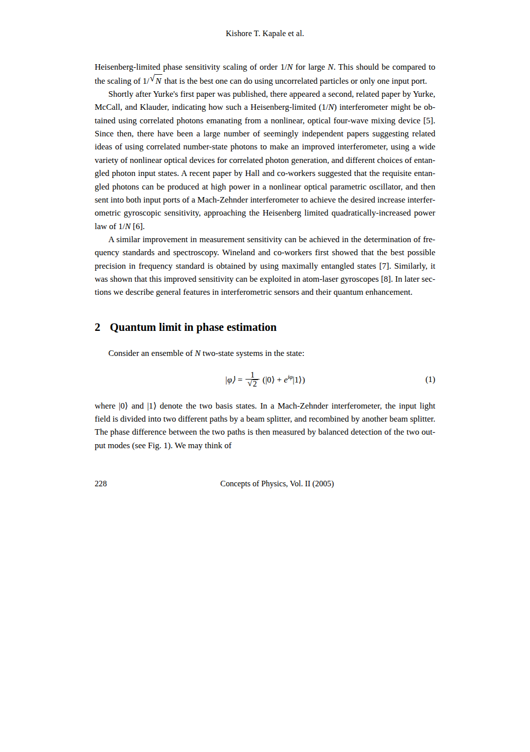Kishore T. Kapale et al.
Heisenberg-limited phase sensitivity scaling of order 1/N for large N. This should be compared to the scaling of 1/N that is the best one can do using uncorrelated particles or only one input port.
Shortly after Yurke's first paper was published, there appeared a second, related paper by Yurke, McCall, and Klauder, indicating how such a Heisenberg-limited (1/N) interferometer might be obtained using correlated photons emanating from a nonlinear, optical four-wave mixing device [5]. Since then, there have been a large number of seemingly independent papers suggesting related ideas of using correlated number-state photons to make an improved interferometer, using a wide variety of nonlinear optical devices for correlated photon generation, and different choices of entangled photon input states. A recent paper by Hall and co-workers suggested that the requisite entangled photons can be produced at high power in a nonlinear optical parametric oscillator, and then sent into both input ports of a Mach-Zehnder interferometer to achieve the desired increase interferometric gyroscopic sensitivity, approaching the Heisenberg limited quadratically-increased power law of 1/N [6].
A similar improvement in measurement sensitivity can be achieved in the determination of frequency standards and spectroscopy. Wineland and co-workers first showed that the best possible precision in frequency standard is obtained by using maximally entangled states [7]. Similarly, it was shown that this improved sensitivity can be exploited in atom-laser gyroscopes [8]. In later sections we describe general features in interferometric sensors and their quantum enhancement.
2 Quantum limit in phase estimation
Consider an ensemble of N two-state systems in the state:
|φ⟩ = 12 (|0⟩ + eiφ|1⟩) (1)
where |0⟩ and |1⟩ denote the two basis states. In a Mach-Zehnder interferometer, the input light field is divided into two different paths by a beam splitter, and recombined by another beam splitter. The phase difference between the two paths is then measured by balanced detection of the two output modes (see Fig. 1). We may think of
228
Concepts of Physics, Vol. II (2005)